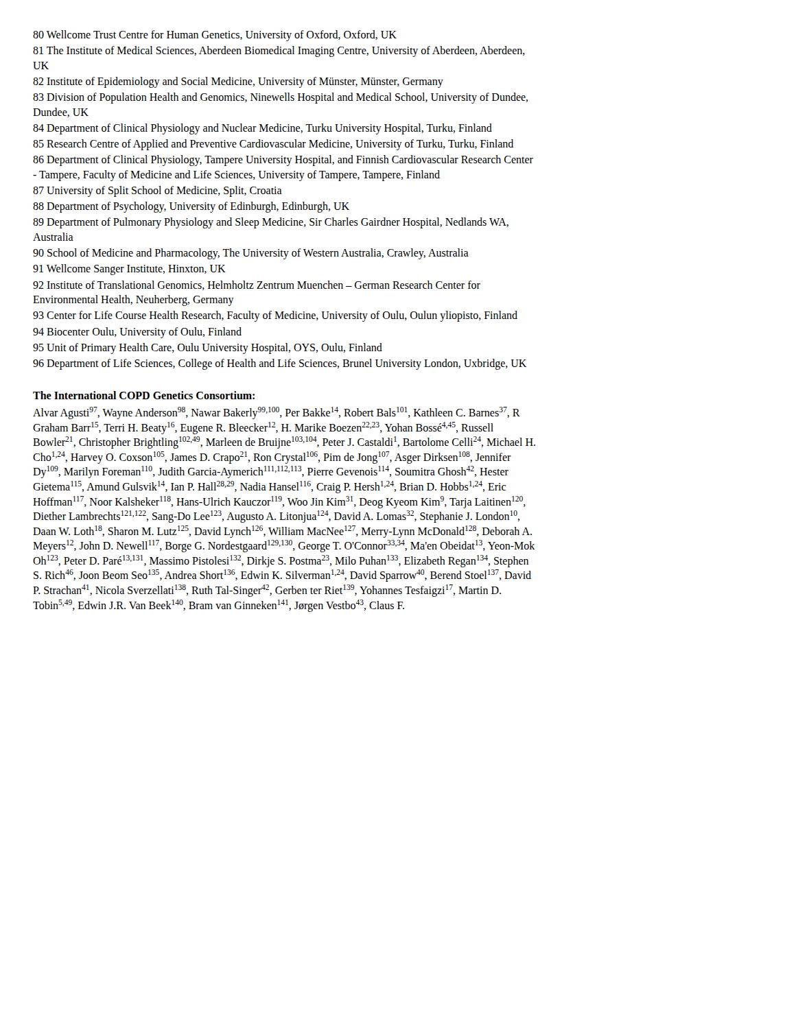80 Wellcome Trust Centre for Human Genetics, University of Oxford, Oxford, UK
81 The Institute of Medical Sciences, Aberdeen Biomedical Imaging Centre, University of Aberdeen, Aberdeen, UK
82 Institute of Epidemiology and Social Medicine, University of Münster, Münster, Germany
83 Division of Population Health and Genomics, Ninewells Hospital and Medical School, University of Dundee, Dundee, UK
84 Department of Clinical Physiology and Nuclear Medicine, Turku University Hospital, Turku, Finland
85 Research Centre of Applied and Preventive Cardiovascular Medicine, University of Turku, Turku, Finland
86 Department of Clinical Physiology, Tampere University Hospital, and Finnish Cardiovascular Research Center - Tampere, Faculty of Medicine and Life Sciences, University of Tampere, Tampere, Finland
87 University of Split School of Medicine, Split, Croatia
88 Department of Psychology, University of Edinburgh, Edinburgh, UK
89 Department of Pulmonary Physiology and Sleep Medicine, Sir Charles Gairdner Hospital, Nedlands WA, Australia
90 School of Medicine and Pharmacology, The University of Western Australia, Crawley, Australia
91 Wellcome Sanger Institute, Hinxton, UK
92 Institute of Translational Genomics, Helmholtz Zentrum Muenchen – German Research Center for Environmental Health, Neuherberg, Germany
93 Center for Life Course Health Research, Faculty of Medicine, University of Oulu, Oulun yliopisto, Finland
94 Biocenter Oulu, University of Oulu, Finland
95 Unit of Primary Health Care, Oulu University Hospital, OYS, Oulu, Finland
96 Department of Life Sciences, College of Health and Life Sciences, Brunel University London, Uxbridge, UK
The International COPD Genetics Consortium:
Alvar Agusti97, Wayne Anderson98, Nawar Bakerly99,100, Per Bakke14, Robert Bals101, Kathleen C. Barnes37, R Graham Barr15, Terri H. Beaty16, Eugene R. Bleecker12, H. Marike Boezen22,23, Yohan Bossé4,45, Russell Bowler21, Christopher Brightling102,49, Marleen de Bruijne103,104, Peter J. Castaldi1, Bartolome Celli24, Michael H. Cho1,24, Harvey O. Coxson105, James D. Crapo21, Ron Crystal106, Pim de Jong107, Asger Dirksen108, Jennifer Dy109, Marilyn Foreman110, Judith Garcia-Aymerich111,112,113, Pierre Gevenois114, Soumitra Ghosh42, Hester Gietema115, Amund Gulsvik14, Ian P. Hall28,29, Nadia Hansel116, Craig P. Hersh1,24, Brian D. Hobbs1,24, Eric Hoffman117, Noor Kalsheker118, Hans-Ulrich Kauczor119, Woo Jin Kim31, Deog Kyeom Kim9, Tarja Laitinen120, Diether Lambrechts121,122, Sang-Do Lee123, Augusto A. Litonjua124, David A. Lomas32, Stephanie J. London10, Daan W. Loth18, Sharon M. Lutz125, David Lynch126, William MacNee127, Merry-Lynn McDonald128, Deborah A. Meyers12, John D. Newell117, Borge G. Nordestgaard129,130, George T. O'Connor33,34, Ma'en Obeidat13, Yeon-Mok Oh123, Peter D. Paré13,131, Massimo Pistolesi132, Dirkje S. Postma23, Milo Puhan133, Elizabeth Regan134, Stephen S. Rich46, Joon Beom Seo135, Andrea Short136, Edwin K. Silverman1,24, David Sparrow40, Berend Stoel137, David P. Strachan41, Nicola Sverzellati138, Ruth Tal-Singer42, Gerben ter Riet139, Yohannes Tesfaigzi17, Martin D. Tobin5,49, Edwin J.R. Van Beek140, Bram van Ginneken141, Jørgen Vestbo43, Claus F.